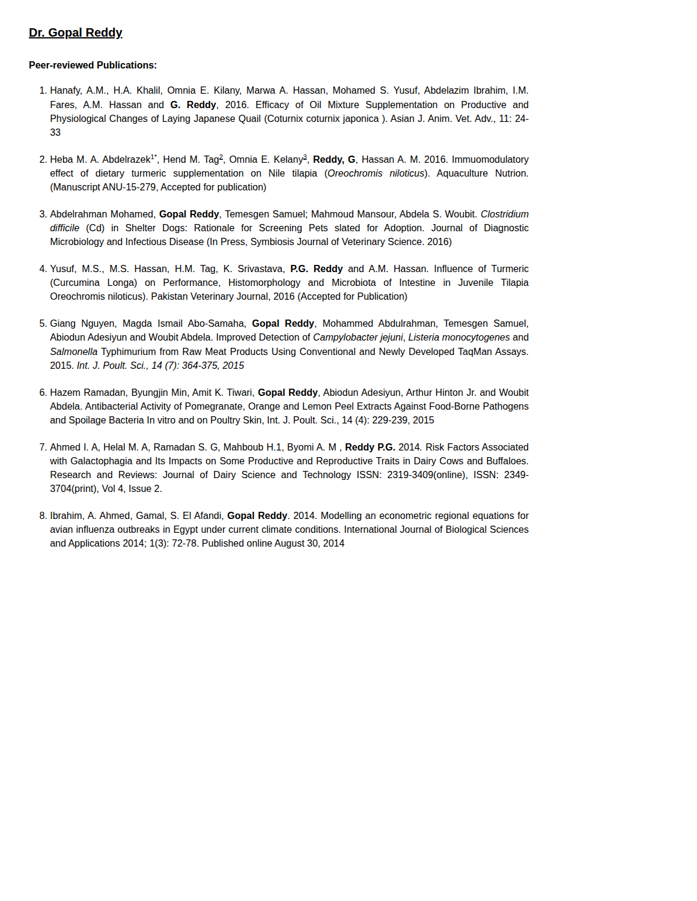Dr. Gopal Reddy
Peer-reviewed Publications:
Hanafy, A.M., H.A. Khalil, Omnia E. Kilany, Marwa A. Hassan, Mohamed S. Yusuf, Abdelazim Ibrahim, I.M. Fares, A.M. Hassan and G. Reddy, 2016. Efficacy of Oil Mixture Supplementation on Productive and Physiological Changes of Laying Japanese Quail (Coturnix coturnix japonica ). Asian J. Anim. Vet. Adv., 11: 24-33
Heba M. A. Abdelrazek1*, Hend M. Tag2, Omnia E. Kelany3, Reddy, G, Hassan A. M. 2016. Immuomodulatory effect of dietary turmeric supplementation on Nile tilapia (Oreochromis niloticus). Aquaculture Nutrion. (Manuscript ANU-15-279, Accepted for publication)
Abdelrahman Mohamed, Gopal Reddy, Temesgen Samuel; Mahmoud Mansour, Abdela S. Woubit. Clostridium difficile (Cd) in Shelter Dogs: Rationale for Screening Pets slated for Adoption. Journal of Diagnostic Microbiology and Infectious Disease (In Press, Symbiosis Journal of Veterinary Science. 2016)
Yusuf, M.S., M.S. Hassan, H.M. Tag, K. Srivastava, P.G. Reddy and A.M. Hassan. Influence of Turmeric (Curcumina Longa) on Performance, Histomorphology and Microbiota of Intestine in Juvenile Tilapia Oreochromis niloticus). Pakistan Veterinary Journal, 2016 (Accepted for Publication)
Giang Nguyen, Magda Ismail Abo-Samaha, Gopal Reddy, Mohammed Abdulrahman, Temesgen Samuel, Abiodun Adesiyun and Woubit Abdela. Improved Detection of Campylobacter jejuni, Listeria monocytogenes and Salmonella Typhimurium from Raw Meat Products Using Conventional and Newly Developed TaqMan Assays. 2015. Int. J. Poult. Sci., 14 (7): 364-375, 2015
Hazem Ramadan, Byungjin Min, Amit K. Tiwari, Gopal Reddy, Abiodun Adesiyun, Arthur Hinton Jr. and Woubit Abdela. Antibacterial Activity of Pomegranate, Orange and Lemon Peel Extracts Against Food-Borne Pathogens and Spoilage Bacteria In vitro and on Poultry Skin, Int. J. Poult. Sci., 14 (4): 229-239, 2015
Ahmed I. A, Helal M. A, Ramadan S. G, Mahboub H.1, Byomi A. M , Reddy P.G. 2014. Risk Factors Associated with Galactophagia and Its Impacts on Some Productive and Reproductive Traits in Dairy Cows and Buffaloes. Research and Reviews: Journal of Dairy Science and Technology ISSN: 2319-3409(online), ISSN: 2349-3704(print), Vol 4, Issue 2.
Ibrahim, A. Ahmed, Gamal, S. El Afandi, Gopal Reddy. 2014. Modelling an econometric regional equations for avian influenza outbreaks in Egypt under current climate conditions. International Journal of Biological Sciences and Applications 2014; 1(3): 72-78. Published online August 30, 2014